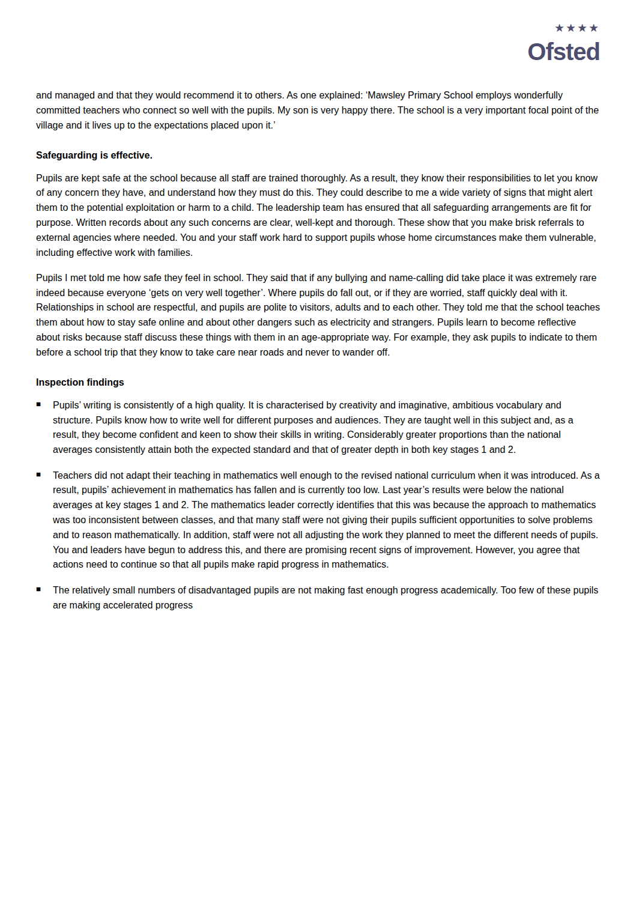★★★★ Ofsted
and managed and that they would recommend it to others. As one explained: ‘Mawsley Primary School employs wonderfully committed teachers who connect so well with the pupils. My son is very happy there. The school is a very important focal point of the village and it lives up to the expectations placed upon it.’
Safeguarding is effective.
Pupils are kept safe at the school because all staff are trained thoroughly. As a result, they know their responsibilities to let you know of any concern they have, and understand how they must do this. They could describe to me a wide variety of signs that might alert them to the potential exploitation or harm to a child. The leadership team has ensured that all safeguarding arrangements are fit for purpose. Written records about any such concerns are clear, well-kept and thorough. These show that you make brisk referrals to external agencies where needed. You and your staff work hard to support pupils whose home circumstances make them vulnerable, including effective work with families.
Pupils I met told me how safe they feel in school. They said that if any bullying and name-calling did take place it was extremely rare indeed because everyone ‘gets on very well together’. Where pupils do fall out, or if they are worried, staff quickly deal with it. Relationships in school are respectful, and pupils are polite to visitors, adults and to each other. They told me that the school teaches them about how to stay safe online and about other dangers such as electricity and strangers. Pupils learn to become reflective about risks because staff discuss these things with them in an age-appropriate way. For example, they ask pupils to indicate to them before a school trip that they know to take care near roads and never to wander off.
Inspection findings
Pupils’ writing is consistently of a high quality. It is characterised by creativity and imaginative, ambitious vocabulary and structure. Pupils know how to write well for different purposes and audiences. They are taught well in this subject and, as a result, they become confident and keen to show their skills in writing. Considerably greater proportions than the national averages consistently attain both the expected standard and that of greater depth in both key stages 1 and 2.
Teachers did not adapt their teaching in mathematics well enough to the revised national curriculum when it was introduced. As a result, pupils’ achievement in mathematics has fallen and is currently too low. Last year’s results were below the national averages at key stages 1 and 2. The mathematics leader correctly identifies that this was because the approach to mathematics was too inconsistent between classes, and that many staff were not giving their pupils sufficient opportunities to solve problems and to reason mathematically. In addition, staff were not all adjusting the work they planned to meet the different needs of pupils. You and leaders have begun to address this, and there are promising recent signs of improvement. However, you agree that actions need to continue so that all pupils make rapid progress in mathematics.
The relatively small numbers of disadvantaged pupils are not making fast enough progress academically. Too few of these pupils are making accelerated progress